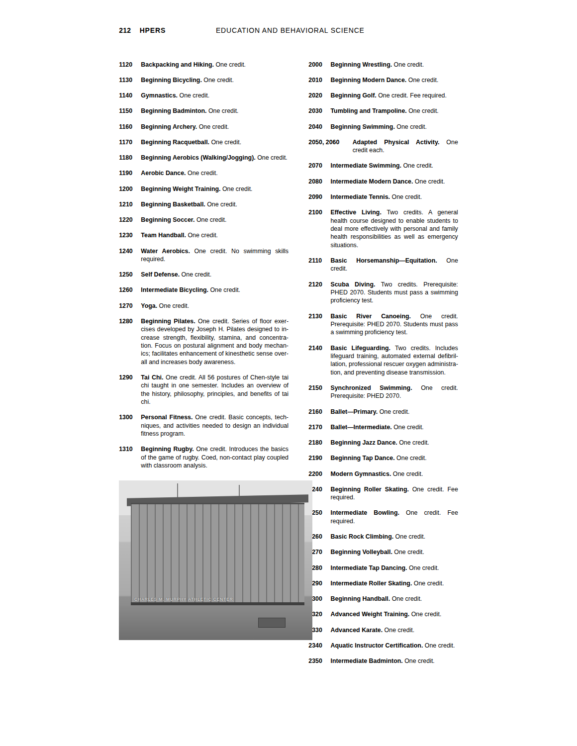212 HPERS EDUCATION AND BEHAVIORAL SCIENCE
1120 Backpacking and Hiking. One credit.
1130 Beginning Bicycling. One credit.
1140 Gymnastics. One credit.
1150 Beginning Badminton. One credit.
1160 Beginning Archery. One credit.
1170 Beginning Racquetball. One credit.
1180 Beginning Aerobics (Walking/Jogging). One credit.
1190 Aerobic Dance. One credit.
1200 Beginning Weight Training. One credit.
1210 Beginning Basketball. One credit.
1220 Beginning Soccer. One credit.
1230 Team Handball. One credit.
1240 Water Aerobics. One credit. No swimming skills required.
1250 Self Defense. One credit.
1260 Intermediate Bicycling. One credit.
1270 Yoga. One credit.
1280 Beginning Pilates. One credit. Series of floor exercises developed by Joseph H. Pilates designed to increase strength, flexibility, stamina, and concentration. Focus on postural alignment and body mechanics; facilitates enhancement of kinesthetic sense overall and increases body awareness.
1290 Tai Chi. One credit. All 56 postures of Chen-style tai chi taught in one semester. Includes an overview of the history, philosophy, principles, and benefits of tai chi.
1300 Personal Fitness. One credit. Basic concepts, techniques, and activities needed to design an individual fitness program.
1310 Beginning Rugby. One credit. Introduces the basics of the game of rugby. Coed, non-contact play coupled with classroom analysis.
CHARLES M. MURPHY ATHLETIC CENTER
2000 Beginning Wrestling. One credit.
2010 Beginning Modern Dance. One credit.
2020 Beginning Golf. One credit. Fee required.
2030 Tumbling and Trampoline. One credit.
2040 Beginning Swimming. One credit.
2050, 2060 Adapted Physical Activity. One credit each.
2070 Intermediate Swimming. One credit.
2080 Intermediate Modern Dance. One credit.
2090 Intermediate Tennis. One credit.
2100 Effective Living. Two credits. A general health course designed to enable students to deal more effectively with personal and family health responsibilities as well as emergency situations.
2110 Basic Horsemanship—Equitation. One credit.
2120 Scuba Diving. Two credits. Prerequisite: PHED 2070. Students must pass a swimming proficiency test.
2130 Basic River Canoeing. One credit. Prerequisite: PHED 2070. Students must pass a swimming proficiency test.
2140 Basic Lifeguarding. Two credits. Includes lifeguard training, automated external defibrillation, professional rescuer oxygen administration, and preventing disease transmission.
2150 Synchronized Swimming. One credit. Prerequisite: PHED 2070.
2160 Ballet—Primary. One credit.
2170 Ballet—Intermediate. One credit.
2180 Beginning Jazz Dance. One credit.
2190 Beginning Tap Dance. One credit.
2200 Modern Gymnastics. One credit.
2240 Beginning Roller Skating. One credit. Fee required.
2250 Intermediate Bowling. One credit. Fee required.
2260 Basic Rock Climbing. One credit.
2270 Beginning Volleyball. One credit.
2280 Intermediate Tap Dancing. One credit.
2290 Intermediate Roller Skating. One credit.
2300 Beginning Handball. One credit.
2320 Advanced Weight Training. One credit.
2330 Advanced Karate. One credit.
2340 Aquatic Instructor Certification. One credit.
2350 Intermediate Badminton. One credit.